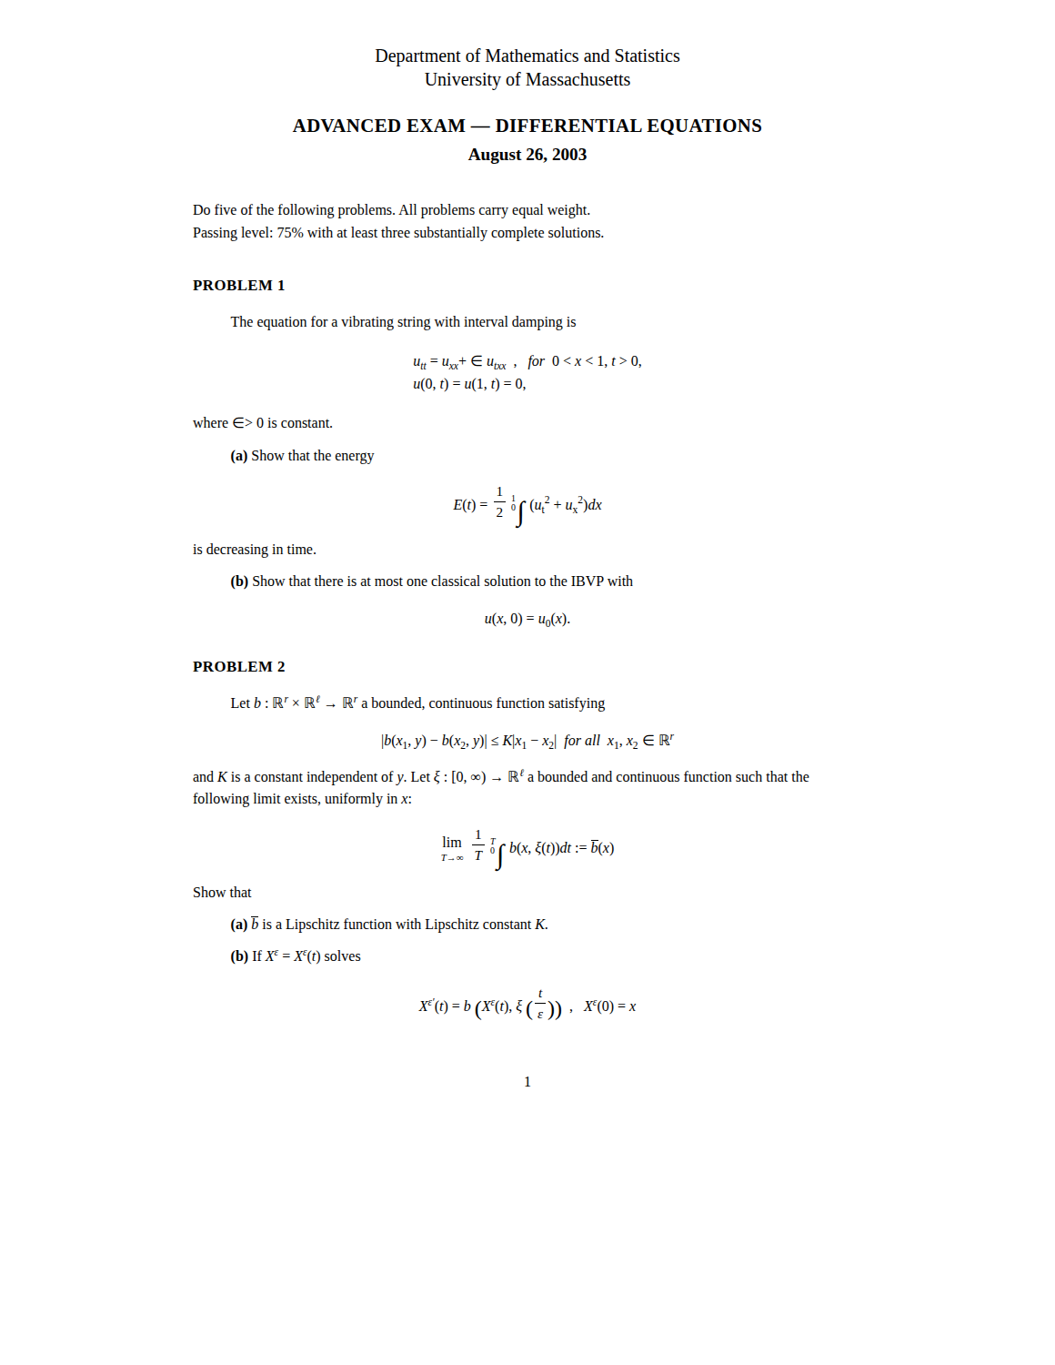Department of Mathematics and Statistics
University of Massachusetts
ADVANCED EXAM — DIFFERENTIAL EQUATIONS
August 26, 2003
Do five of the following problems. All problems carry equal weight.
Passing level: 75% with at least three substantially complete solutions.
PROBLEM 1
The equation for a vibrating string with interval damping is
utt = uxx+ ∈ utxx , for 0 < x < 1, t > 0,
u(0, t) = u(1, t) = 0,
where ∈> 0 is constant.
(a) Show that the energy
E(t) = 12 10∫ (ut2 + ux2)dx
is decreasing in time.
(b) Show that there is at most one classical solution to the IBVP with
u(x, 0) = u0(x).
PROBLEM 2
Let b : ℝr × ℝℓ → ℝr a bounded, continuous function satisfying
|b(x1, y) − b(x2, y)| ≤ K|x1 − x2| for all x1, x2 ∈ ℝr
and K is a constant independent of y. Let ξ : [0, ∞) → ℝℓ a bounded and continuous function such that the following limit exists, uniformly in x:
lim T→∞ 1 T T 0∫ b(x, ξ(t))dt := b(x)
Show that
(a) b is a Lipschitz function with Lipschitz constant K.
(b) If Xε = Xε(t) solves
Xε′(t) = b (Xε(t), ξ (tε)) , Xε(0) = x
1